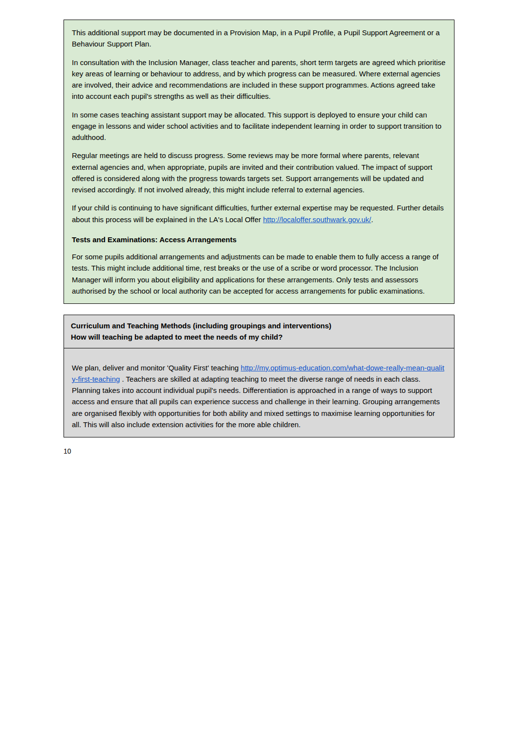This additional support may be documented in a Provision Map, in a Pupil Profile, a Pupil Support Agreement or a Behaviour Support Plan.
In consultation with the Inclusion Manager, class teacher and parents, short term targets are agreed which prioritise key areas of learning or behaviour to address, and by which progress can be measured. Where external agencies are involved, their advice and recommendations are included in these support programmes. Actions agreed take into account each pupil's strengths as well as their difficulties.
In some cases teaching assistant support may be allocated. This support is deployed to ensure your child can engage in lessons and wider school activities and to facilitate independent learning in order to support transition to adulthood.
Regular meetings are held to discuss progress. Some reviews may be more formal where parents, relevant external agencies and, when appropriate, pupils are invited and their contribution valued. The impact of support offered is considered along with the progress towards targets set. Support arrangements will be updated and revised accordingly. If not involved already, this might include referral to external agencies.
If your child is continuing to have significant difficulties, further external expertise may be requested. Further details about this process will be explained in the LA's Local Offer http://localoffer.southwark.gov.uk/.
Tests and Examinations: Access Arrangements
For some pupils additional arrangements and adjustments can be made to enable them to fully access a range of tests. This might include additional time, rest breaks or the use of a scribe or word processor. The Inclusion Manager will inform you about eligibility and applications for these arrangements. Only tests and assessors authorised by the school or local authority can be accepted for access arrangements for public examinations.
Curriculum and Teaching Methods (including groupings and interventions)
How will teaching be adapted to meet the needs of my child?
We plan, deliver and monitor 'Quality First' teaching http://my.optimus-education.com/what-dowe-really-mean-quality-first-teaching . Teachers are skilled at adapting teaching to meet the diverse range of needs in each class. Planning takes into account individual pupil's needs. Differentiation is approached in a range of ways to support access and ensure that all pupils can experience success and challenge in their learning. Grouping arrangements are organised flexibly with opportunities for both ability and mixed settings to maximise learning opportunities for all. This will also include extension activities for the more able children.
10